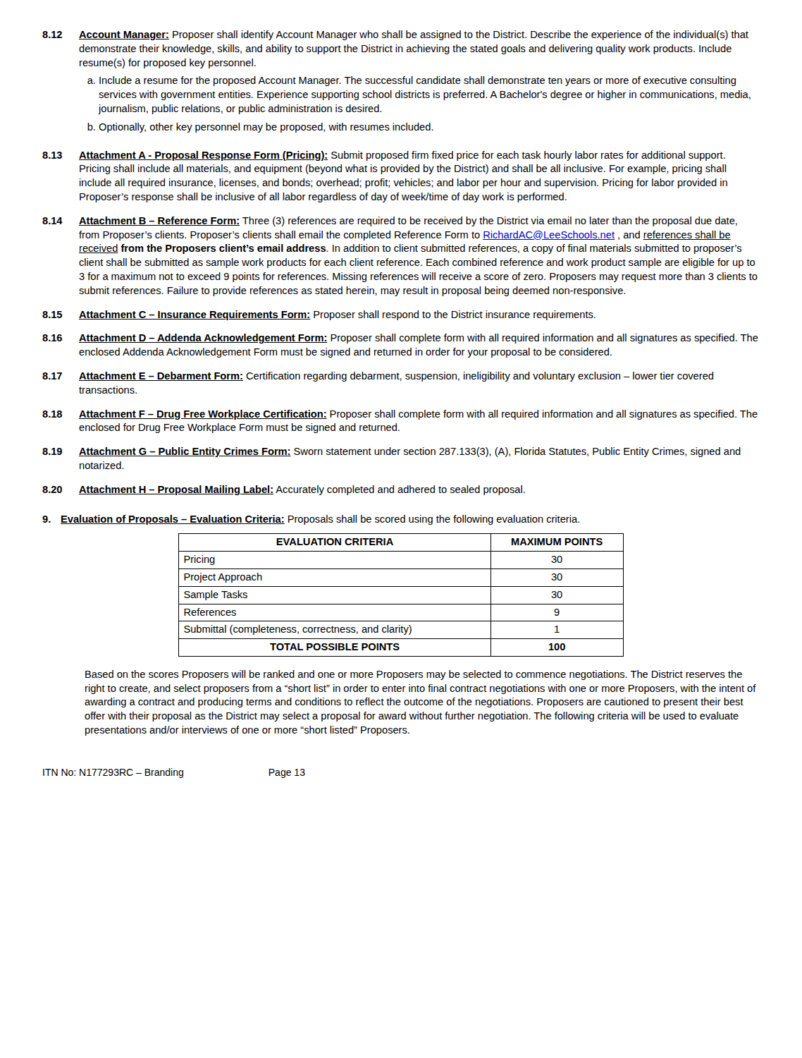8.12
Account Manager: Proposer shall identify Account Manager who shall be assigned to the District. Describe the experience of the individual(s) that demonstrate their knowledge, skills, and ability to support the District in achieving the stated goals and delivering quality work products. Include resume(s) for proposed key personnel.
Include a resume for the proposed Account Manager. The successful candidate shall demonstrate ten years or more of executive consulting services with government entities. Experience supporting school districts is preferred. A Bachelor's degree or higher in communications, media, journalism, public relations, or public administration is desired.
Optionally, other key personnel may be proposed, with resumes included.
8.13
Attachment A - Proposal Response Form (Pricing): Submit proposed firm fixed price for each task hourly labor rates for additional support. Pricing shall include all materials, and equipment (beyond what is provided by the District) and shall be all inclusive. For example, pricing shall include all required insurance, licenses, and bonds; overhead; profit; vehicles; and labor per hour and supervision. Pricing for labor provided in Proposer’s response shall be inclusive of all labor regardless of day of week/time of day work is performed.
8.14
Attachment B – Reference Form: Three (3) references are required to be received by the District via email no later than the proposal due date, from Proposer’s clients. Proposer’s clients shall email the completed Reference Form to RichardAC@LeeSchools.net , and references shall be received from the Proposers client’s email address. In addition to client submitted references, a copy of final materials submitted to proposer’s client shall be submitted as sample work products for each client reference. Each combined reference and work product sample are eligible for up to 3 for a maximum not to exceed 9 points for references. Missing references will receive a score of zero. Proposers may request more than 3 clients to submit references. Failure to provide references as stated herein, may result in proposal being deemed non-responsive.
8.15
Attachment C – Insurance Requirements Form: Proposer shall respond to the District insurance requirements.
8.16
Attachment D – Addenda Acknowledgement Form: Proposer shall complete form with all required information and all signatures as specified. The enclosed Addenda Acknowledgement Form must be signed and returned in order for your proposal to be considered.
8.17
Attachment E – Debarment Form: Certification regarding debarment, suspension, ineligibility and voluntary exclusion – lower tier covered transactions.
8.18
Attachment F – Drug Free Workplace Certification: Proposer shall complete form with all required information and all signatures as specified. The enclosed for Drug Free Workplace Form must be signed and returned.
8.19
Attachment G – Public Entity Crimes Form: Sworn statement under section 287.133(3), (A), Florida Statutes, Public Entity Crimes, signed and notarized.
8.20
Attachment H – Proposal Mailing Label: Accurately completed and adhered to sealed proposal.
9.
Evaluation of Proposals – Evaluation Criteria: Proposals shall be scored using the following evaluation criteria.
| EVALUATION CRITERIA | MAXIMUM POINTS |
| --- | --- |
| Pricing | 30 |
| Project Approach | 30 |
| Sample Tasks | 30 |
| References | 9 |
| Submittal (completeness, correctness, and clarity) | 1 |
| TOTAL POSSIBLE POINTS | 100 |
Based on the scores Proposers will be ranked and one or more Proposers may be selected to commence negotiations. The District reserves the right to create, and select proposers from a “short list” in order to enter into final contract negotiations with one or more Proposers, with the intent of awarding a contract and producing terms and conditions to reflect the outcome of the negotiations. Proposers are cautioned to present their best offer with their proposal as the District may select a proposal for award without further negotiation. The following criteria will be used to evaluate presentations and/or interviews of one or more “short listed” Proposers.
ITN No: N177293RC – Branding
Page 13